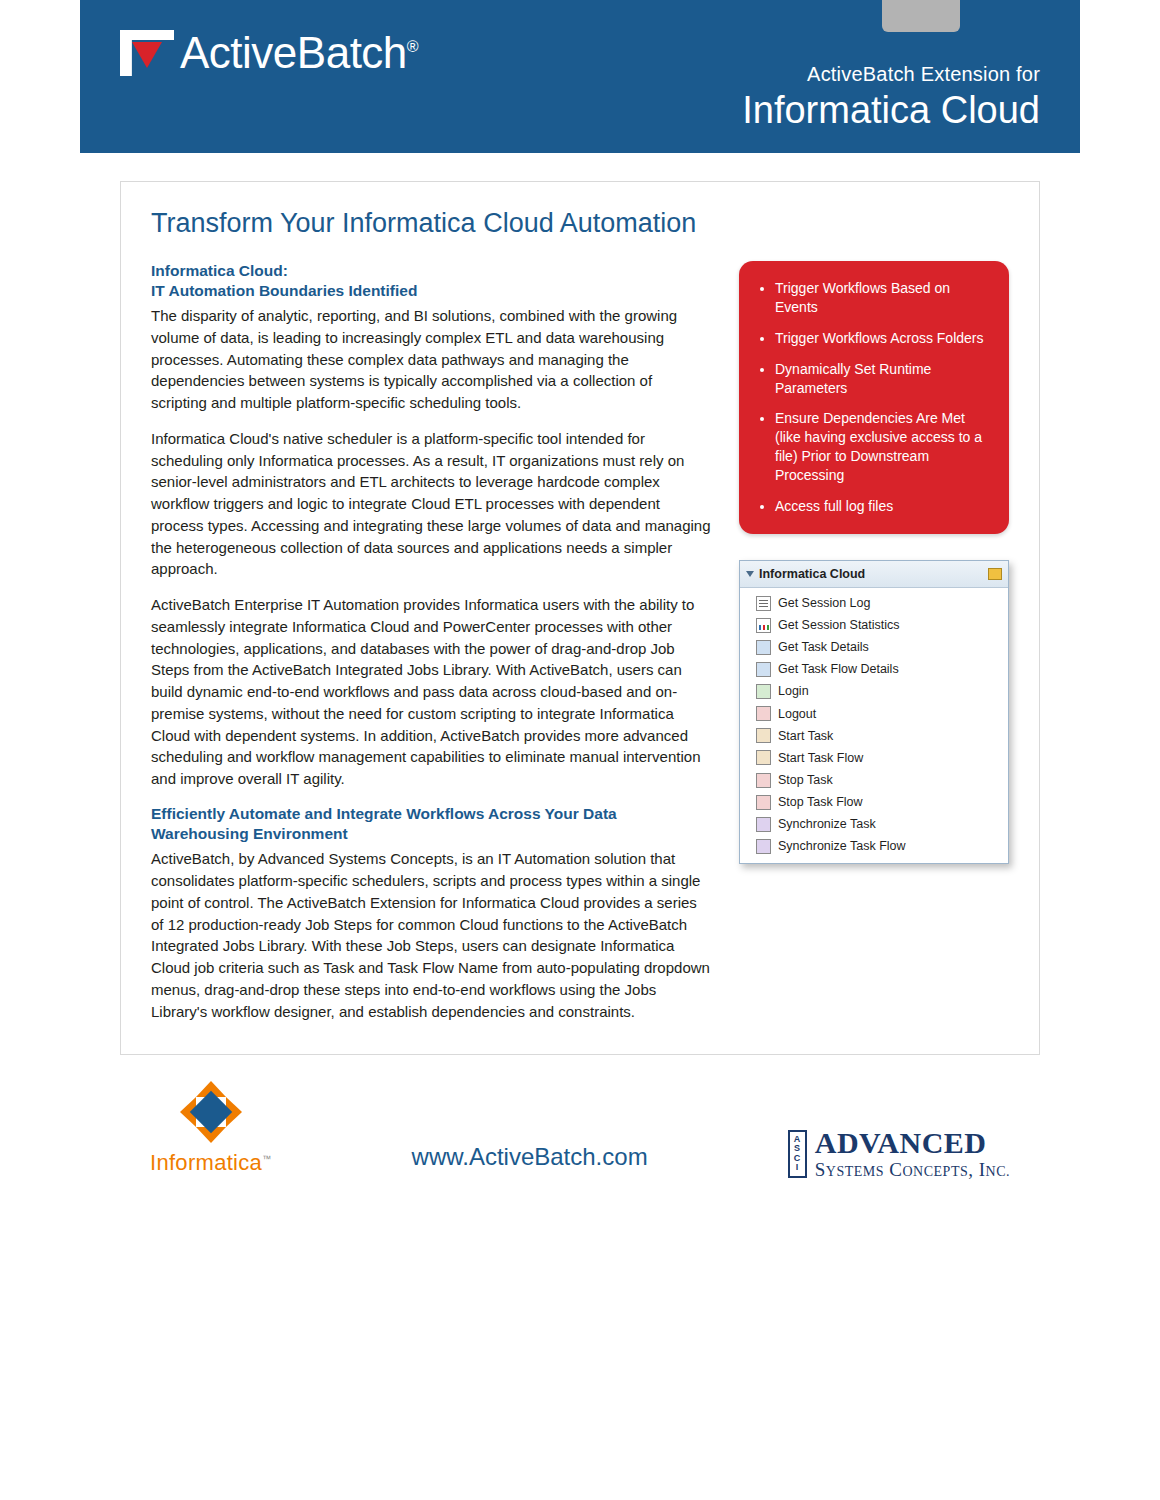ActiveBatch®
ActiveBatch Extension for
Informatica Cloud
Transform Your Informatica Cloud Automation
Informatica Cloud:
IT Automation Boundaries Identified
The disparity of analytic, reporting, and BI solutions, combined with the growing volume of data, is leading to increasingly complex ETL and data warehousing processes. Automating these complex data pathways and managing the dependencies between systems is typically accomplished via a collection of scripting and multiple platform-specific scheduling tools.
Informatica Cloud's native scheduler is a platform-specific tool intended for scheduling only Informatica processes. As a result, IT organizations must rely on senior-level administrators and ETL architects to leverage hardcode complex workflow triggers and logic to integrate Cloud ETL processes with dependent process types. Accessing and integrating these large volumes of data and managing the heterogeneous collection of data sources and applications needs a simpler approach.
ActiveBatch Enterprise IT Automation provides Informatica users with the ability to seamlessly integrate Informatica Cloud and PowerCenter processes with other technologies, applications, and databases with the power of drag-and-drop Job Steps from the ActiveBatch Integrated Jobs Library. With ActiveBatch, users can build dynamic end-to-end workflows and pass data across cloud-based and on-premise systems, without the need for custom scripting to integrate Informatica Cloud with dependent systems. In addition, ActiveBatch provides more advanced scheduling and workflow management capabilities to eliminate manual intervention and improve overall IT agility.
Efficiently Automate and Integrate Workflows Across Your Data Warehousing Environment
ActiveBatch, by Advanced Systems Concepts, is an IT Automation solution that consolidates platform-specific schedulers, scripts and process types within a single point of control. The ActiveBatch Extension for Informatica Cloud provides a series of 12 production-ready Job Steps for common Cloud functions to the ActiveBatch Integrated Jobs Library. With these Job Steps, users can designate Informatica Cloud job criteria such as Task and Task Flow Name from auto-populating dropdown menus, drag-and-drop these steps into end-to-end workflows using the Jobs Library's workflow designer, and establish dependencies and constraints.
Trigger Workflows Based on Events
Trigger Workflows Across Folders
Dynamically Set Runtime Parameters
Ensure Dependencies Are Met (like having exclusive access to a file) Prior to Downstream Processing
Access full log files
Informatica Cloud
Get Session Log
Get Session Statistics
Get Task Details
Get Task Flow Details
Login
Logout
Start Task
Start Task Flow
Stop Task
Stop Task Flow
Synchronize Task
Synchronize Task Flow
Informatica™
www.ActiveBatch.com
A
S
C
I
ADVANCED SYSTEMS CONCEPTS, INC.